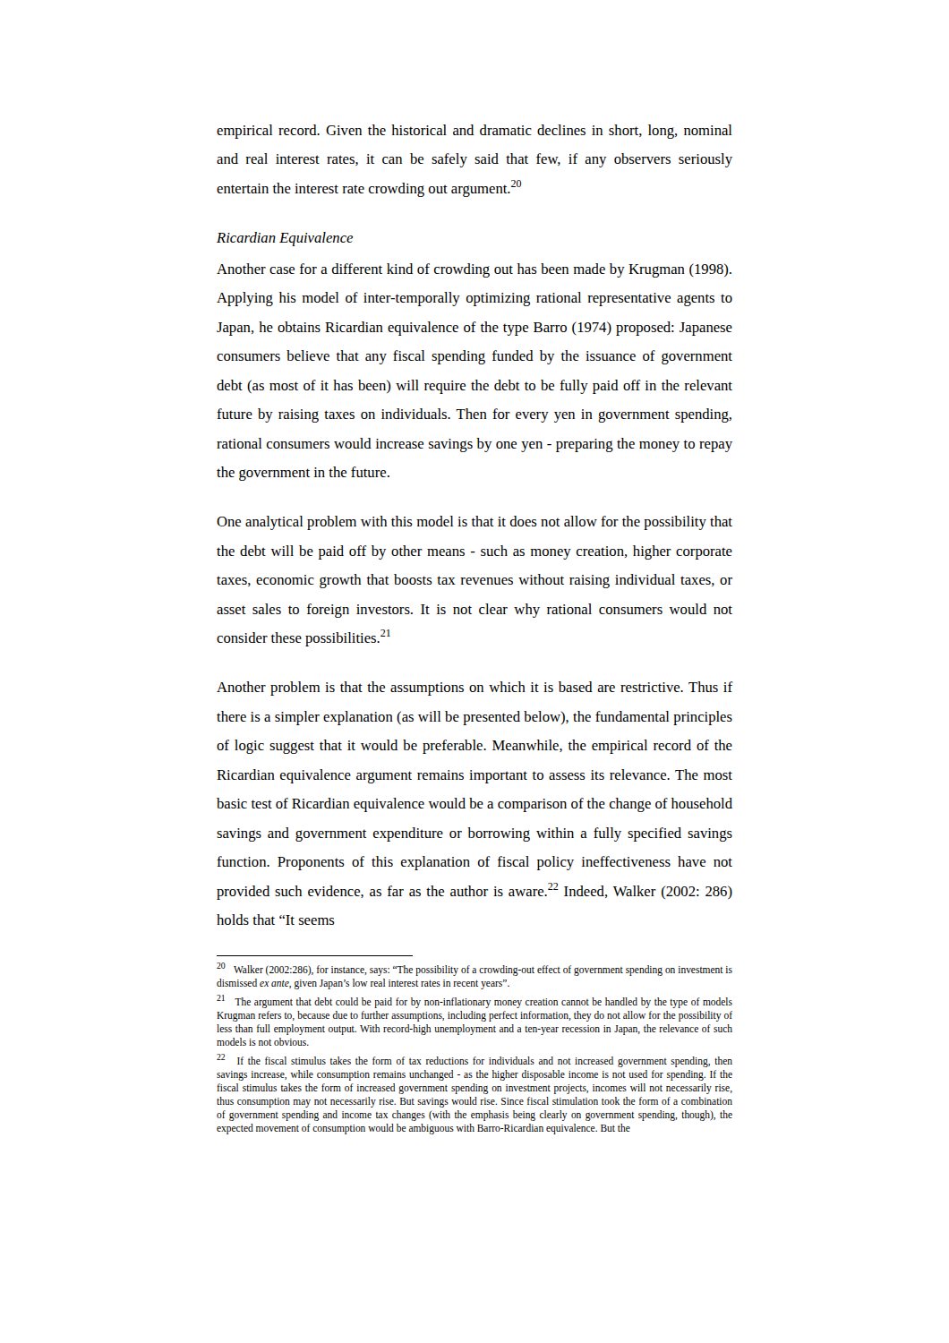empirical record. Given the historical and dramatic declines in short, long, nominal and real interest rates, it can be safely said that few, if any observers seriously entertain the interest rate crowding out argument.20
Ricardian Equivalence
Another case for a different kind of crowding out has been made by Krugman (1998). Applying his model of inter-temporally optimizing rational representative agents to Japan, he obtains Ricardian equivalence of the type Barro (1974) proposed: Japanese consumers believe that any fiscal spending funded by the issuance of government debt (as most of it has been) will require the debt to be fully paid off in the relevant future by raising taxes on individuals. Then for every yen in government spending, rational consumers would increase savings by one yen - preparing the money to repay the government in the future.
One analytical problem with this model is that it does not allow for the possibility that the debt will be paid off by other means - such as money creation, higher corporate taxes, economic growth that boosts tax revenues without raising individual taxes, or asset sales to foreign investors. It is not clear why rational consumers would not consider these possibilities.21
Another problem is that the assumptions on which it is based are restrictive. Thus if there is a simpler explanation (as will be presented below), the fundamental principles of logic suggest that it would be preferable. Meanwhile, the empirical record of the Ricardian equivalence argument remains important to assess its relevance. The most basic test of Ricardian equivalence would be a comparison of the change of household savings and government expenditure or borrowing within a fully specified savings function. Proponents of this explanation of fiscal policy ineffectiveness have not provided such evidence, as far as the author is aware.22 Indeed, Walker (2002: 286) holds that “It seems
20 Walker (2002:286), for instance, says: “The possibility of a crowding-out effect of government spending on investment is dismissed ex ante, given Japan’s low real interest rates in recent years”.
21 The argument that debt could be paid for by non-inflationary money creation cannot be handled by the type of models Krugman refers to, because due to further assumptions, including perfect information, they do not allow for the possibility of less than full employment output. With record-high unemployment and a ten-year recession in Japan, the relevance of such models is not obvious.
22 If the fiscal stimulus takes the form of tax reductions for individuals and not increased government spending, then savings increase, while consumption remains unchanged - as the higher disposable income is not used for spending. If the fiscal stimulus takes the form of increased government spending on investment projects, incomes will not necessarily rise, thus consumption may not necessarily rise. But savings would rise. Since fiscal stimulation took the form of a combination of government spending and income tax changes (with the emphasis being clearly on government spending, though), the expected movement of consumption would be ambiguous with Barro-Ricardian equivalence. But the